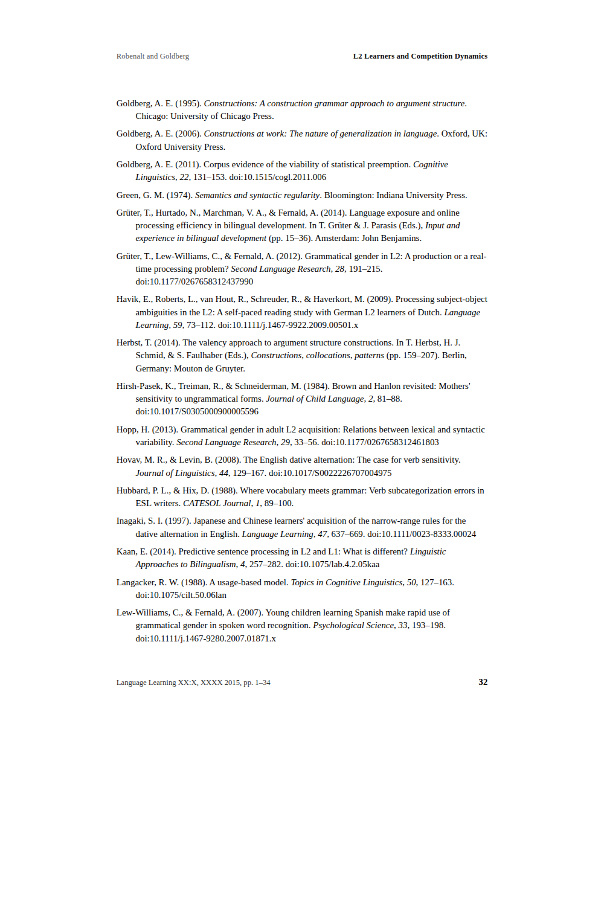Robenalt and Goldberg L2 Learners and Competition Dynamics
Goldberg, A. E. (1995). Constructions: A construction grammar approach to argument structure. Chicago: University of Chicago Press.
Goldberg, A. E. (2006). Constructions at work: The nature of generalization in language. Oxford, UK: Oxford University Press.
Goldberg, A. E. (2011). Corpus evidence of the viability of statistical preemption. Cognitive Linguistics, 22, 131–153. doi:10.1515/cogl.2011.006
Green, G. M. (1974). Semantics and syntactic regularity. Bloomington: Indiana University Press.
Grüter, T., Hurtado, N., Marchman, V. A., & Fernald, A. (2014). Language exposure and online processing efficiency in bilingual development. In T. Grüter & J. Parasis (Eds.), Input and experience in bilingual development (pp. 15–36). Amsterdam: John Benjamins.
Grüter, T., Lew-Williams, C., & Fernald, A. (2012). Grammatical gender in L2: A production or a real-time processing problem? Second Language Research, 28, 191–215. doi:10.1177/0267658312437990
Havik, E., Roberts, L., van Hout, R., Schreuder, R., & Haverkort, M. (2009). Processing subject-object ambiguities in the L2: A self-paced reading study with German L2 learners of Dutch. Language Learning, 59, 73–112. doi:10.1111/j.1467-9922.2009.00501.x
Herbst, T. (2014). The valency approach to argument structure constructions. In T. Herbst, H. J. Schmid, & S. Faulhaber (Eds.), Constructions, collocations, patterns (pp. 159–207). Berlin, Germany: Mouton de Gruyter.
Hirsh-Pasek, K., Treiman, R., & Schneiderman, M. (1984). Brown and Hanlon revisited: Mothers' sensitivity to ungrammatical forms. Journal of Child Language, 2, 81–88. doi:10.1017/S0305000900005596
Hopp, H. (2013). Grammatical gender in adult L2 acquisition: Relations between lexical and syntactic variability. Second Language Research, 29, 33–56. doi:10.1177/0267658312461803
Hovav, M. R., & Levin, B. (2008). The English dative alternation: The case for verb sensitivity. Journal of Linguistics, 44, 129–167. doi:10.1017/S0022226707004975
Hubbard, P. L., & Hix, D. (1988). Where vocabulary meets grammar: Verb subcategorization errors in ESL writers. CATESOL Journal, 1, 89–100.
Inagaki, S. I. (1997). Japanese and Chinese learners' acquisition of the narrow-range rules for the dative alternation in English. Language Learning, 47, 637–669. doi:10.1111/0023-8333.00024
Kaan, E. (2014). Predictive sentence processing in L2 and L1: What is different? Linguistic Approaches to Bilingualism, 4, 257–282. doi:10.1075/lab.4.2.05kaa
Langacker, R. W. (1988). A usage-based model. Topics in Cognitive Linguistics, 50, 127–163. doi:10.1075/cilt.50.06lan
Lew-Williams, C., & Fernald, A. (2007). Young children learning Spanish make rapid use of grammatical gender in spoken word recognition. Psychological Science, 33, 193–198. doi:10.1111/j.1467-9280.2007.01871.x
Language Learning XX:X, XXXX 2015, pp. 1–34 32